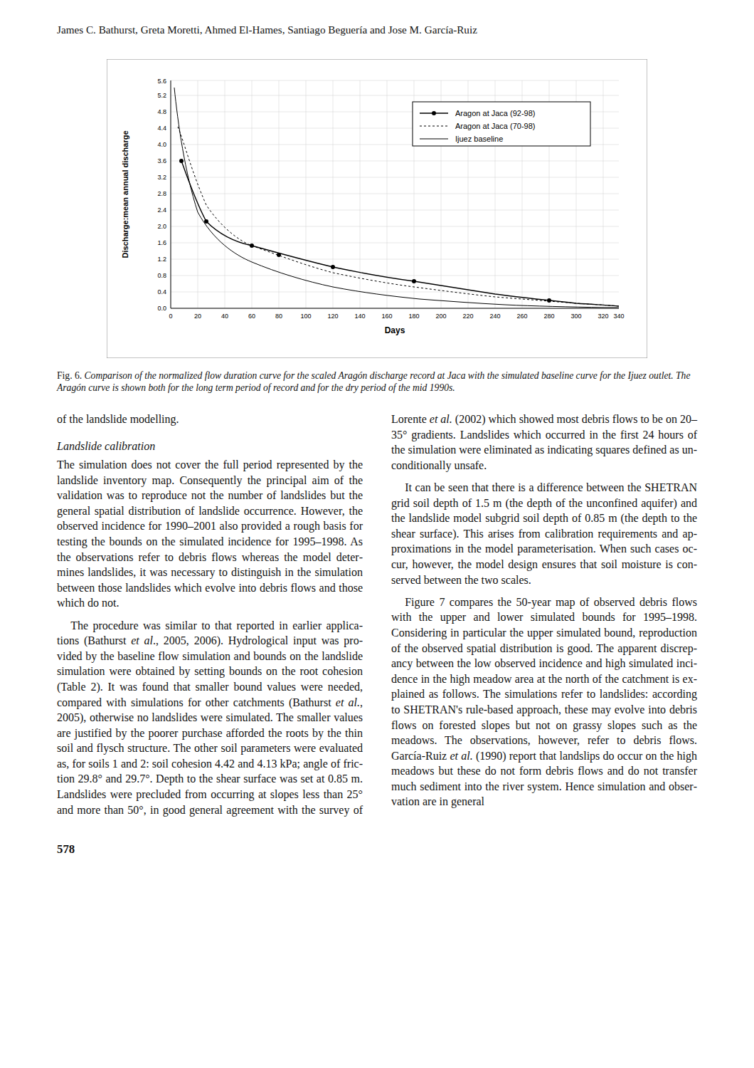James C. Bathurst, Greta Moretti, Ahmed El-Hames, Santiago Beguería and Jose M. García-Ruiz
0.0 0.4 0.8 1.2 1.6 2.0 2.4 2.8 3.2 3.6 4.0 4.4 4.8 5.2 5.6 0 20 40 60 80 100 120 140 160 180 200 220 240 260 280 300 320 340 Days Discharge:mean annual discharge Aragon at Jaca (92-98) Aragon at Jaca (70-98) Ijuez baseline
Fig. 6. Comparison of the normalized flow duration curve for the scaled Aragón discharge record at Jaca with the simulated baseline curve for the Ijuez outlet. The Aragón curve is shown both for the long term period of record and for the dry period of the mid 1990s.
of the landslide modelling.
Landslide calibration
The simulation does not cover the full period represented by the landslide inventory map. Consequently the principal aim of the validation was to reproduce not the number of landslides but the general spatial distribution of landslide occurrence. However, the observed incidence for 1990–2001 also provided a rough basis for testing the bounds on the simulated incidence for 1995–1998. As the observations refer to debris flows whereas the model determines landslides, it was necessary to distinguish in the simulation between those landslides which evolve into debris flows and those which do not.
The procedure was similar to that reported in earlier applications (Bathurst et al., 2005, 2006). Hydrological input was provided by the baseline flow simulation and bounds on the landslide simulation were obtained by setting bounds on the root cohesion (Table 2). It was found that smaller bound values were needed, compared with simulations for other catchments (Bathurst et al., 2005), otherwise no landslides were simulated. The smaller values are justified by the poorer purchase afforded the roots by the thin soil and flysch structure. The other soil parameters were evaluated as, for soils 1 and 2: soil cohesion 4.42 and 4.13 kPa; angle of friction 29.8° and 29.7°. Depth to the shear surface was set at 0.85 m. Landslides were precluded from occurring at slopes less than 25° and more than 50°, in good general agreement with the survey of Lorente et al. (2002) which showed most debris flows to be on 20–35° gradients. Landslides which occurred in the first 24 hours of the simulation were eliminated as indicating squares defined as unconditionally unsafe.
It can be seen that there is a difference between the SHETRAN grid soil depth of 1.5 m (the depth of the unconfined aquifer) and the landslide model subgrid soil depth of 0.85 m (the depth to the shear surface). This arises from calibration requirements and approximations in the model parameterisation. When such cases occur, however, the model design ensures that soil moisture is conserved between the two scales.
Figure 7 compares the 50-year map of observed debris flows with the upper and lower simulated bounds for 1995–1998. Considering in particular the upper simulated bound, reproduction of the observed spatial distribution is good. The apparent discrepancy between the low observed incidence and high simulated incidence in the high meadow area at the north of the catchment is explained as follows. The simulations refer to landslides: according to SHETRAN's rule-based approach, these may evolve into debris flows on forested slopes but not on grassy slopes such as the meadows. The observations, however, refer to debris flows. García-Ruiz et al. (1990) report that landslips do occur on the high meadows but these do not form debris flows and do not transfer much sediment into the river system. Hence simulation and observation are in general
578